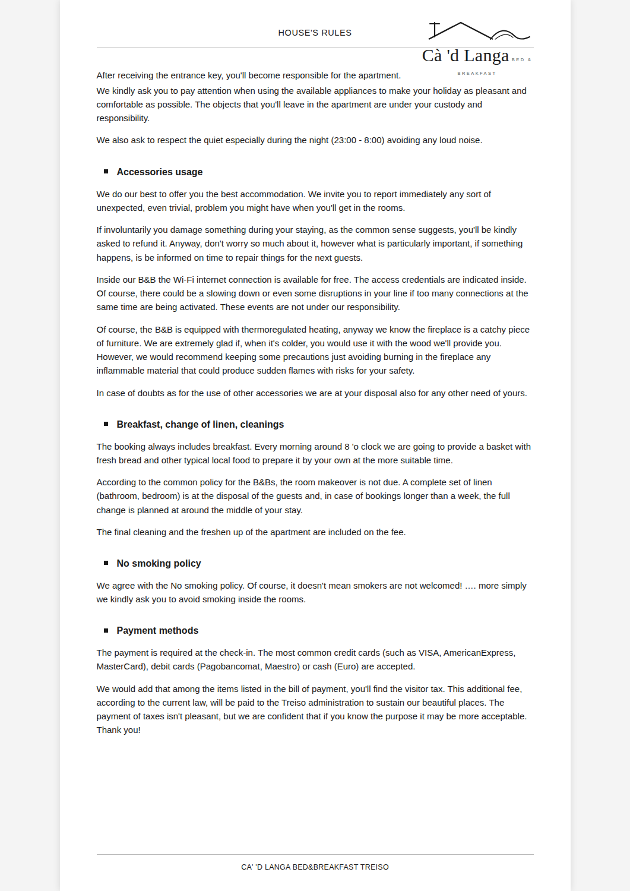HOUSE'S RULES
Cà 'd Langa BED & BREAKFAST
After receiving the entrance key, you'll become responsible for the apartment.
We kindly ask you to pay attention when using the available appliances to make your holiday as pleasant and comfortable as possible. The objects that you'll leave in the apartment are under your custody and responsibility.
We also ask to respect the quiet especially during the night (23:00 - 8:00) avoiding any loud noise.
Accessories usage
We do our best to offer you the best accommodation. We invite you to report immediately any sort of unexpected, even trivial, problem you might have when you'll get in the rooms.
If involuntarily you damage something during your staying, as the common sense suggests, you'll be kindly asked to refund it. Anyway, don't worry so much about it, however what is particularly important, if something happens, is be informed on time to repair things for the next guests.
Inside our B&B the Wi-Fi internet connection is available for free. The access credentials are indicated inside. Of course, there could be a slowing down or even some disruptions in your line if too many connections at the same time are being activated. These events are not under our responsibility.
Of course, the B&B is equipped with thermoregulated heating, anyway we know the fireplace is a catchy piece of furniture. We are extremely glad if, when it's colder, you would use it with the wood we'll provide you. However, we would recommend keeping some precautions just avoiding burning in the fireplace any inflammable material that could produce sudden flames with risks for your safety.
In case of doubts as for the use of other accessories we are at your disposal also for any other need of yours.
Breakfast, change of linen, cleanings
The booking always includes breakfast. Every morning around 8 'o clock we are going to provide a basket with fresh bread and other typical local food to prepare it by your own at the more suitable time.
According to the common policy for the B&Bs, the room makeover is not due. A complete set of linen (bathroom, bedroom) is at the disposal of the guests and, in case of bookings longer than a week, the full change is planned at around the middle of your stay.
The final cleaning and the freshen up of the apartment are included on the fee.
No smoking policy
We agree with the No smoking policy. Of course, it doesn't mean smokers are not welcomed! …. more simply we kindly ask you to avoid smoking inside the rooms.
Payment methods
The payment is required at the check-in. The most common credit cards (such as VISA, AmericanExpress, MasterCard), debit cards (Pagobancomat, Maestro) or cash (Euro) are accepted.
We would add that among the items listed in the bill of payment, you'll find the visitor tax. This additional fee, according to the current law, will be paid to the Treiso administration to sustain our beautiful places. The payment of taxes isn't pleasant, but we are confident that if you know the purpose it may be more acceptable. Thank you!
CA' 'D LANGA BED&BREAKFAST TREISO